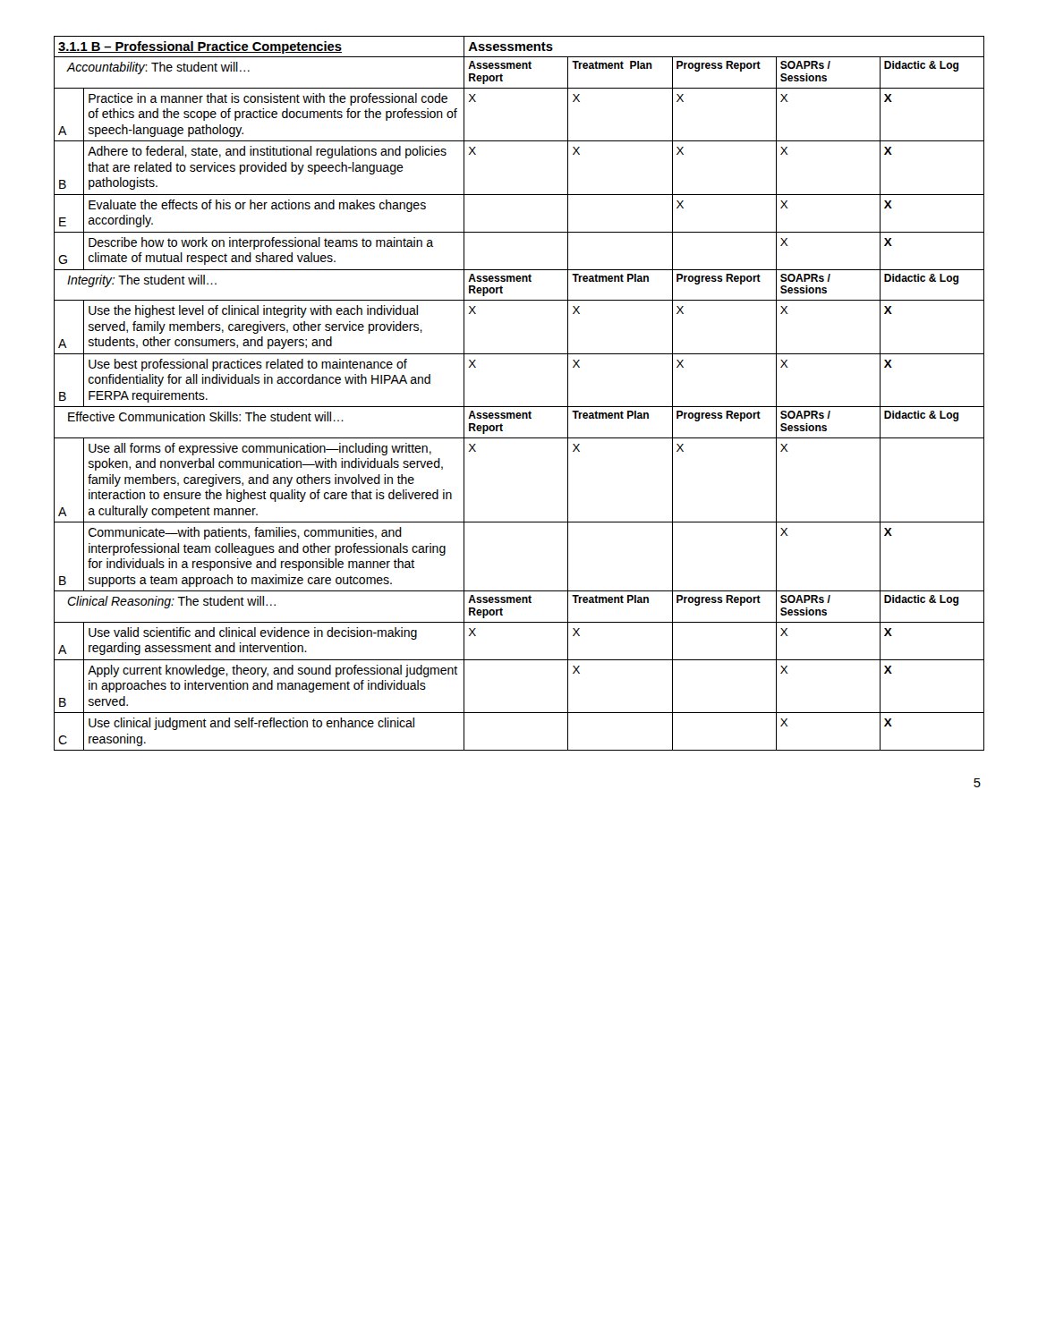| 3.1.1 B – Professional Practice Competencies | Assessments |
| Accountability : The student will… | Assessment Report | Treatment Plan | Progress Report | SOAPRs / Sessions | Didactic & Log |
| A | Practice in a manner that is consistent with the professional code of ethics and the scope of practice documents for the profession of speech-language pathology. | X | X | X | X | X |
| B | Adhere to federal, state, and institutional regulations and policies that are related to services provided by speech-language pathologists. | X | X | X | X | X |
| E | Evaluate the effects of his or her actions and makes changes accordingly. | | | X | X | X |
| G | Describe how to work on interprofessional teams to maintain a climate of mutual respect and shared values. | | | | X | X |
| Integrity: The student will… | Assessment Report | Treatment Plan | Progress Report | SOAPRs / Sessions | Didactic & Log |
| A | Use the highest level of clinical integrity with each individual served, family members, caregivers, other service providers, students, other consumers, and payers; and | X | X | X | X | X |
| B | Use best professional practices related to maintenance of confidentiality for all individuals in accordance with HIPAA and FERPA requirements. | X | X | X | X | X |
| Effective Communication Skills: The student will… | Assessment Report | Treatment Plan | Progress Report | SOAPRs / Sessions | Didactic & Log |
| A | Use all forms of expressive communication—including written, spoken, and nonverbal communication—with individuals served, family members, caregivers, and any others involved in the interaction to ensure the highest quality of care that is delivered in a culturally competent manner. | X | X | X | X | |
| B | Communicate—with patients, families, communities, and interprofessional team colleagues and other professionals caring for individuals in a responsive and responsible manner that supports a team approach to maximize care outcomes. | | | | X | X |
| Clinical Reasoning: The student will… | Assessment Report | Treatment Plan | Progress Report | SOAPRs / Sessions | Didactic & Log |
| A | Use valid scientific and clinical evidence in decision-making regarding assessment and intervention. | X | X | | X | X |
| B | Apply current knowledge, theory, and sound professional judgment in approaches to intervention and management of individuals served. | | X | | X | X |
| C | Use clinical judgment and self-reflection to enhance clinical reasoning. | | | | X | X |
5